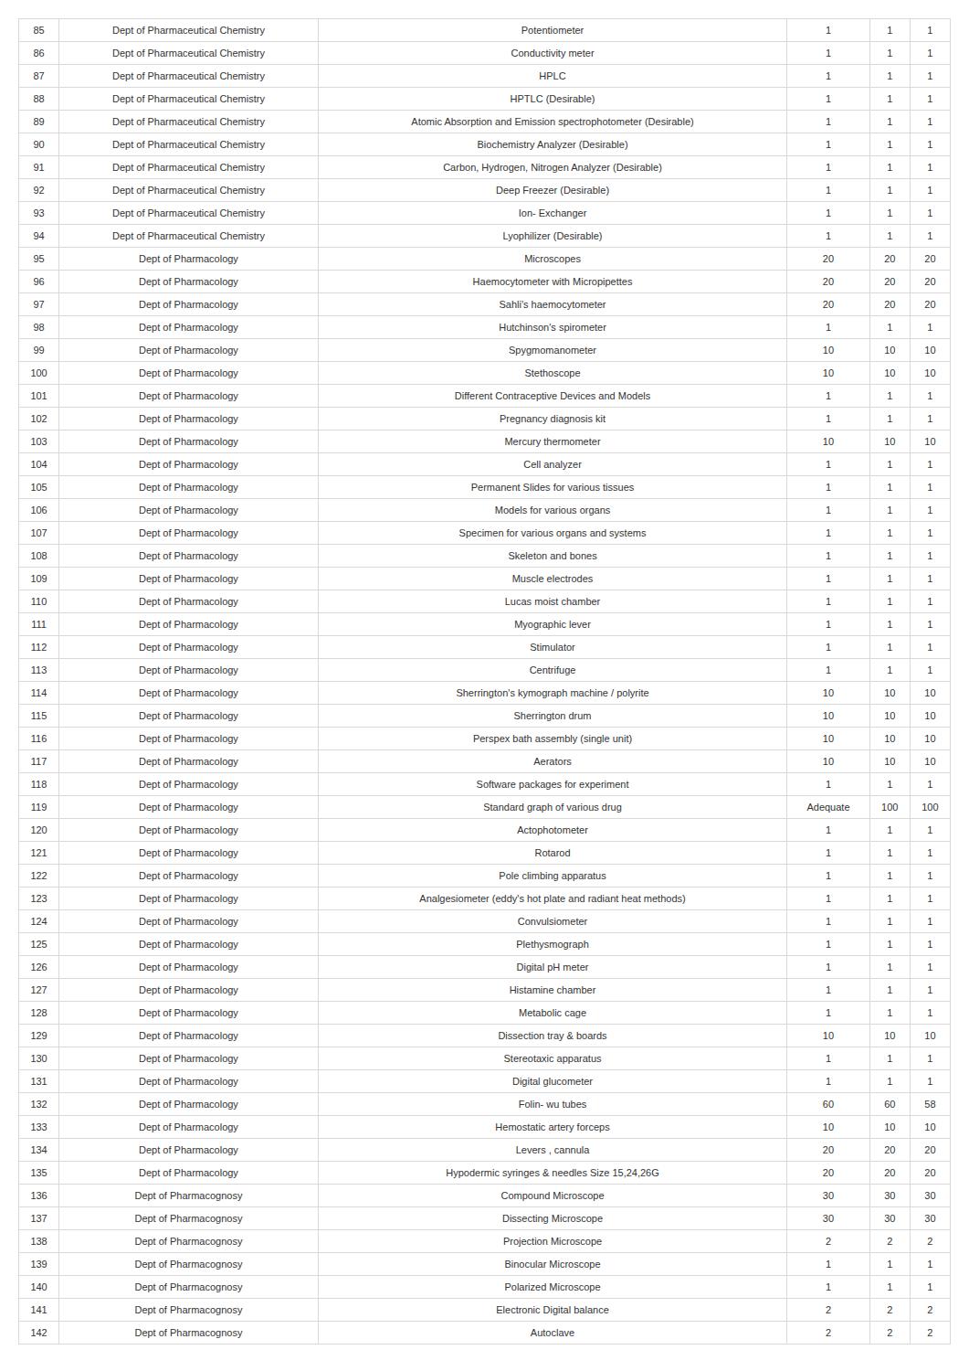| 85 | Dept of Pharmaceutical Chemistry | Potentiometer | 1 | 1 | 1 |
| 86 | Dept of Pharmaceutical Chemistry | Conductivity meter | 1 | 1 | 1 |
| 87 | Dept of Pharmaceutical Chemistry | HPLC | 1 | 1 | 1 |
| 88 | Dept of Pharmaceutical Chemistry | HPTLC (Desirable) | 1 | 1 | 1 |
| 89 | Dept of Pharmaceutical Chemistry | Atomic Absorption and Emission spectrophotometer (Desirable) | 1 | 1 | 1 |
| 90 | Dept of Pharmaceutical Chemistry | Biochemistry Analyzer (Desirable) | 1 | 1 | 1 |
| 91 | Dept of Pharmaceutical Chemistry | Carbon, Hydrogen, Nitrogen Analyzer (Desirable) | 1 | 1 | 1 |
| 92 | Dept of Pharmaceutical Chemistry | Deep Freezer (Desirable) | 1 | 1 | 1 |
| 93 | Dept of Pharmaceutical Chemistry | Ion- Exchanger | 1 | 1 | 1 |
| 94 | Dept of Pharmaceutical Chemistry | Lyophilizer (Desirable) | 1 | 1 | 1 |
| 95 | Dept of Pharmacology | Microscopes | 20 | 20 | 20 |
| 96 | Dept of Pharmacology | Haemocytometer with Micropipettes | 20 | 20 | 20 |
| 97 | Dept of Pharmacology | Sahli's haemocytometer | 20 | 20 | 20 |
| 98 | Dept of Pharmacology | Hutchinson's spirometer | 1 | 1 | 1 |
| 99 | Dept of Pharmacology | Spygmomanometer | 10 | 10 | 10 |
| 100 | Dept of Pharmacology | Stethoscope | 10 | 10 | 10 |
| 101 | Dept of Pharmacology | Different Contraceptive Devices and Models | 1 | 1 | 1 |
| 102 | Dept of Pharmacology | Pregnancy diagnosis kit | 1 | 1 | 1 |
| 103 | Dept of Pharmacology | Mercury thermometer | 10 | 10 | 10 |
| 104 | Dept of Pharmacology | Cell analyzer | 1 | 1 | 1 |
| 105 | Dept of Pharmacology | Permanent Slides for various tissues | 1 | 1 | 1 |
| 106 | Dept of Pharmacology | Models for various organs | 1 | 1 | 1 |
| 107 | Dept of Pharmacology | Specimen for various organs and systems | 1 | 1 | 1 |
| 108 | Dept of Pharmacology | Skeleton and bones | 1 | 1 | 1 |
| 109 | Dept of Pharmacology | Muscle electrodes | 1 | 1 | 1 |
| 110 | Dept of Pharmacology | Lucas moist chamber | 1 | 1 | 1 |
| 111 | Dept of Pharmacology | Myographic lever | 1 | 1 | 1 |
| 112 | Dept of Pharmacology | Stimulator | 1 | 1 | 1 |
| 113 | Dept of Pharmacology | Centrifuge | 1 | 1 | 1 |
| 114 | Dept of Pharmacology | Sherrington's kymograph machine / polyrite | 10 | 10 | 10 |
| 115 | Dept of Pharmacology | Sherrington drum | 10 | 10 | 10 |
| 116 | Dept of Pharmacology | Perspex bath assembly (single unit) | 10 | 10 | 10 |
| 117 | Dept of Pharmacology | Aerators | 10 | 10 | 10 |
| 118 | Dept of Pharmacology | Software packages for experiment | 1 | 1 | 1 |
| 119 | Dept of Pharmacology | Standard graph of various drug | Adequate | 100 | 100 |
| 120 | Dept of Pharmacology | Actophotometer | 1 | 1 | 1 |
| 121 | Dept of Pharmacology | Rotarod | 1 | 1 | 1 |
| 122 | Dept of Pharmacology | Pole climbing apparatus | 1 | 1 | 1 |
| 123 | Dept of Pharmacology | Analgesiometer (eddy's hot plate and radiant heat methods) | 1 | 1 | 1 |
| 124 | Dept of Pharmacology | Convulsiometer | 1 | 1 | 1 |
| 125 | Dept of Pharmacology | Plethysmograph | 1 | 1 | 1 |
| 126 | Dept of Pharmacology | Digital pH meter | 1 | 1 | 1 |
| 127 | Dept of Pharmacology | Histamine chamber | 1 | 1 | 1 |
| 128 | Dept of Pharmacology | Metabolic cage | 1 | 1 | 1 |
| 129 | Dept of Pharmacology | Dissection tray & boards | 10 | 10 | 10 |
| 130 | Dept of Pharmacology | Stereotaxic apparatus | 1 | 1 | 1 |
| 131 | Dept of Pharmacology | Digital glucometer | 1 | 1 | 1 |
| 132 | Dept of Pharmacology | Folin- wu tubes | 60 | 60 | 58 |
| 133 | Dept of Pharmacology | Hemostatic artery forceps | 10 | 10 | 10 |
| 134 | Dept of Pharmacology | Levers , cannula | 20 | 20 | 20 |
| 135 | Dept of Pharmacology | Hypodermic syringes & needles Size 15,24,26G | 20 | 20 | 20 |
| 136 | Dept of Pharmacognosy | Compound Microscope | 30 | 30 | 30 |
| 137 | Dept of Pharmacognosy | Dissecting Microscope | 30 | 30 | 30 |
| 138 | Dept of Pharmacognosy | Projection Microscope | 2 | 2 | 2 |
| 139 | Dept of Pharmacognosy | Binocular Microscope | 1 | 1 | 1 |
| 140 | Dept of Pharmacognosy | Polarized Microscope | 1 | 1 | 1 |
| 141 | Dept of Pharmacognosy | Electronic Digital balance | 2 | 2 | 2 |
| 142 | Dept of Pharmacognosy | Autoclave | 2 | 2 | 2 |